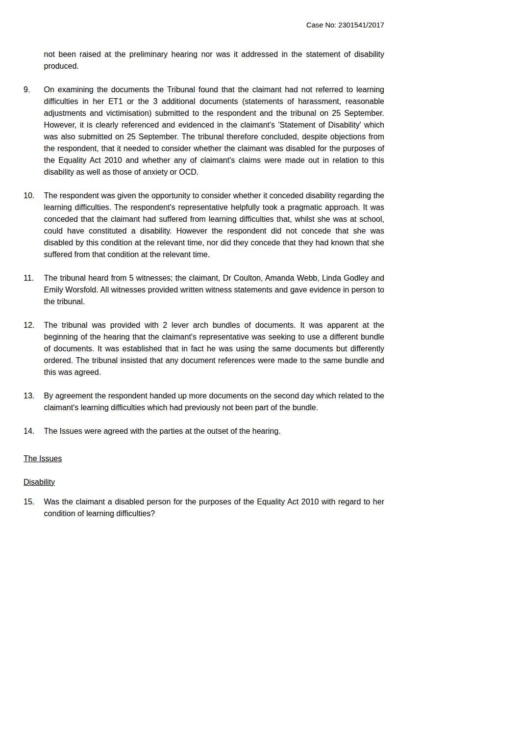Case No: 2301541/2017
not been raised at the preliminary hearing nor was it addressed in the statement of disability produced.
On examining the documents the Tribunal found that the claimant had not referred to learning difficulties in her ET1 or the 3 additional documents (statements of harassment, reasonable adjustments and victimisation) submitted to the respondent and the tribunal on 25 September. However, it is clearly referenced and evidenced in the claimant's 'Statement of Disability' which was also submitted on 25 September. The tribunal therefore concluded, despite objections from the respondent, that it needed to consider whether the claimant was disabled for the purposes of the Equality Act 2010 and whether any of claimant's claims were made out in relation to this disability as well as those of anxiety or OCD.
The respondent was given the opportunity to consider whether it conceded disability regarding the learning difficulties. The respondent's representative helpfully took a pragmatic approach. It was conceded that the claimant had suffered from learning difficulties that, whilst she was at school, could have constituted a disability. However the respondent did not concede that she was disabled by this condition at the relevant time, nor did they concede that they had known that she suffered from that condition at the relevant time.
The tribunal heard from 5 witnesses; the claimant, Dr Coulton, Amanda Webb, Linda Godley and Emily Worsfold. All witnesses provided written witness statements and gave evidence in person to the tribunal.
The tribunal was provided with 2 lever arch bundles of documents. It was apparent at the beginning of the hearing that the claimant's representative was seeking to use a different bundle of documents. It was established that in fact he was using the same documents but differently ordered. The tribunal insisted that any document references were made to the same bundle and this was agreed.
By agreement the respondent handed up more documents on the second day which related to the claimant's learning difficulties which had previously not been part of the bundle.
The Issues were agreed with the parties at the outset of the hearing.
The Issues
Disability
Was the claimant a disabled person for the purposes of the Equality Act 2010 with regard to her condition of learning difficulties?